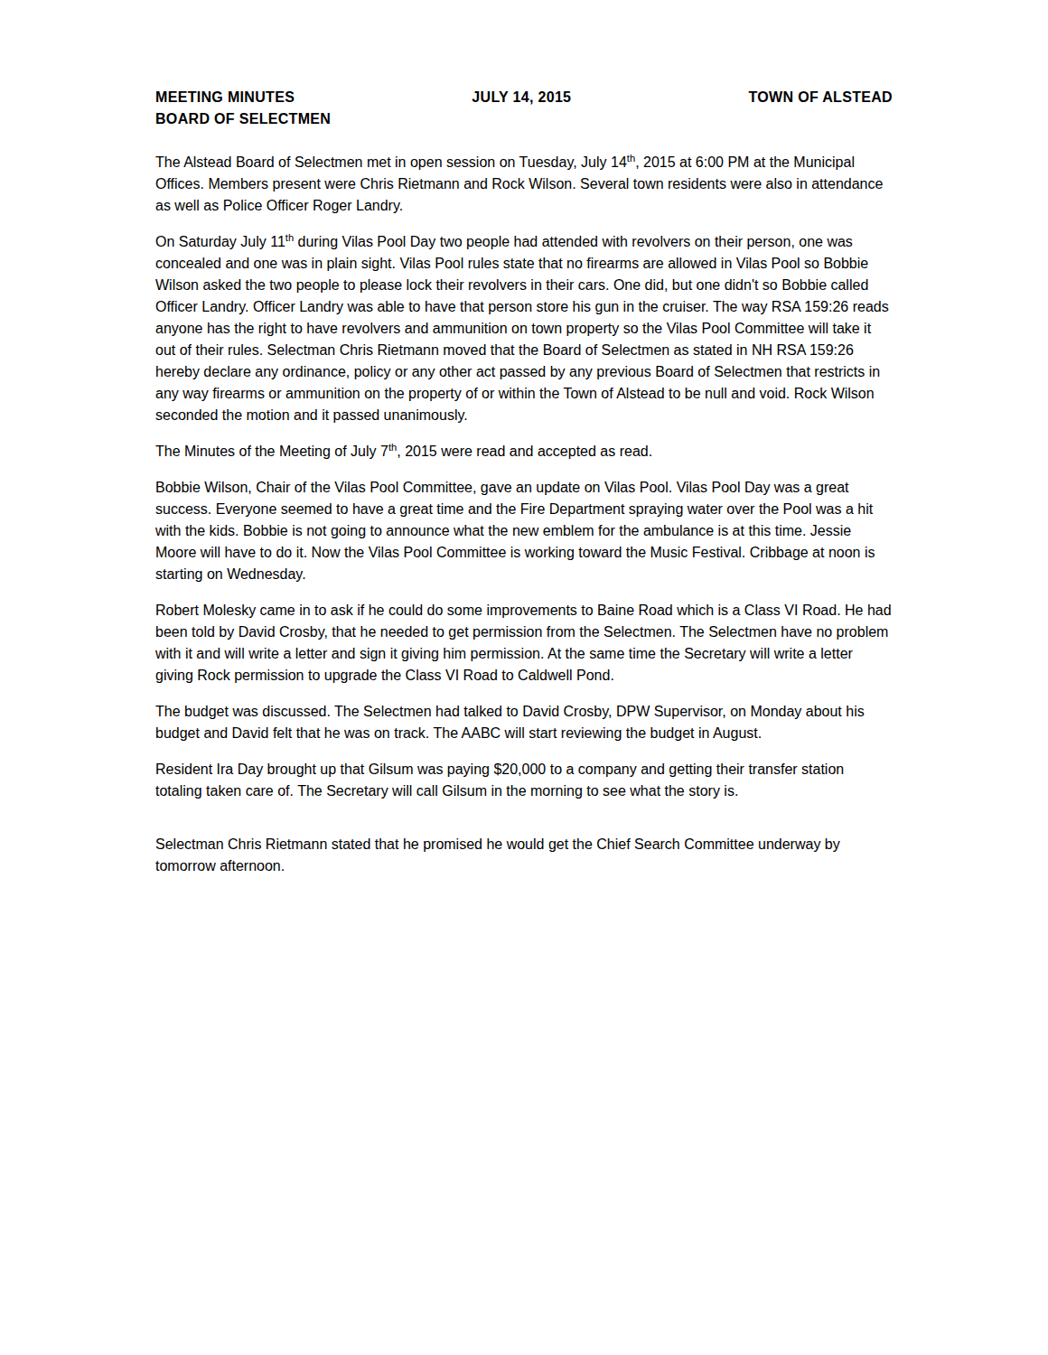MEETING MINUTES JULY 14, 2015 TOWN OF ALSTEAD
BOARD OF SELECTMEN
The Alstead Board of Selectmen met in open session on Tuesday, July 14th, 2015 at 6:00 PM at the Municipal Offices. Members present were Chris Rietmann and Rock Wilson. Several town residents were also in attendance as well as Police Officer Roger Landry.
On Saturday July 11th during Vilas Pool Day two people had attended with revolvers on their person, one was concealed and one was in plain sight. Vilas Pool rules state that no firearms are allowed in Vilas Pool so Bobbie Wilson asked the two people to please lock their revolvers in their cars. One did, but one didn't so Bobbie called Officer Landry. Officer Landry was able to have that person store his gun in the cruiser. The way RSA 159:26 reads anyone has the right to have revolvers and ammunition on town property so the Vilas Pool Committee will take it out of their rules. Selectman Chris Rietmann moved that the Board of Selectmen as stated in NH RSA 159:26 hereby declare any ordinance, policy or any other act passed by any previous Board of Selectmen that restricts in any way firearms or ammunition on the property of or within the Town of Alstead to be null and void. Rock Wilson seconded the motion and it passed unanimously.
The Minutes of the Meeting of July 7th, 2015 were read and accepted as read.
Bobbie Wilson, Chair of the Vilas Pool Committee, gave an update on Vilas Pool. Vilas Pool Day was a great success. Everyone seemed to have a great time and the Fire Department spraying water over the Pool was a hit with the kids. Bobbie is not going to announce what the new emblem for the ambulance is at this time. Jessie Moore will have to do it. Now the Vilas Pool Committee is working toward the Music Festival. Cribbage at noon is starting on Wednesday.
Robert Molesky came in to ask if he could do some improvements to Baine Road which is a Class VI Road. He had been told by David Crosby, that he needed to get permission from the Selectmen. The Selectmen have no problem with it and will write a letter and sign it giving him permission. At the same time the Secretary will write a letter giving Rock permission to upgrade the Class VI Road to Caldwell Pond.
The budget was discussed. The Selectmen had talked to David Crosby, DPW Supervisor, on Monday about his budget and David felt that he was on track. The AABC will start reviewing the budget in August.
Resident Ira Day brought up that Gilsum was paying $20,000 to a company and getting their transfer station totaling taken care of. The Secretary will call Gilsum in the morning to see what the story is.
Selectman Chris Rietmann stated that he promised he would get the Chief Search Committee underway by tomorrow afternoon.